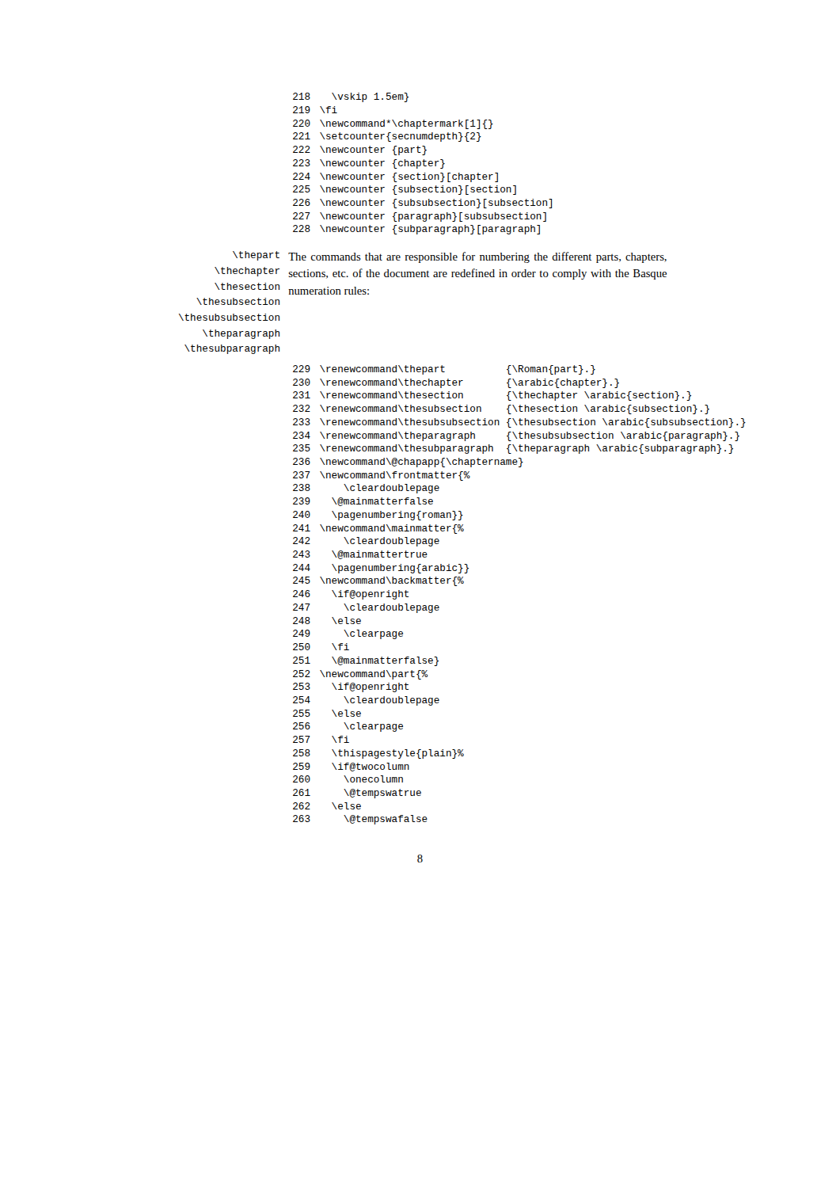218 \vskip 1.5em} 219\fi 220\newcommand*\chaptermark[1]{} 221\setcounter{secnumdepth}{2} 222\newcounter {part} 223\newcounter {chapter} 224\newcounter {section}[chapter] 225\newcounter {subsection}[section] 226\newcounter {subsubsection}[subsection] 227\newcounter {paragraph}[subsubsection] 228\newcounter {subparagraph}[paragraph]
\thepart
\thechapter
\thesection
\thesubsection
\thesubsubsection
\theparagraph
\thesubparagraph
The commands that are responsible for numbering the different parts, chapters, sections, etc. of the document are redefined in order to comply with the Basque numeration rules:
229\renewcommand\thepart {\Roman{part}.} 230\renewcommand\thechapter {\arabic{chapter}.} 231\renewcommand\thesection {\thechapter \arabic{section}.} 232\renewcommand\thesubsection {\thesection \arabic{subsection}.} 233\renewcommand\thesubsubsection {\thesubsection \arabic{subsubsection}.} 234\renewcommand\theparagraph {\thesubsubsection \arabic{paragraph}.} 235\renewcommand\thesubparagraph {\theparagraph \arabic{subparagraph}.} 236\newcommand\@chapapp{\chaptername} 237\newcommand\frontmatter{% 238 \cleardoublepage 239 \@mainmatterfalse 240 \pagenumbering{roman}} 241\newcommand\mainmatter{% 242 \cleardoublepage 243 \@mainmattertrue 244 \pagenumbering{arabic}} 245\newcommand\backmatter{% 246 \if@openright 247 \cleardoublepage 248 \else 249 \clearpage 250 \fi 251 \@mainmatterfalse} 252\newcommand\part{% 253 \if@openright 254 \cleardoublepage 255 \else 256 \clearpage 257 \fi 258 \thispagestyle{plain}% 259 \if@twocolumn 260 \onecolumn 261 \@tempswatrue 262 \else 263 \@tempswafalse
8